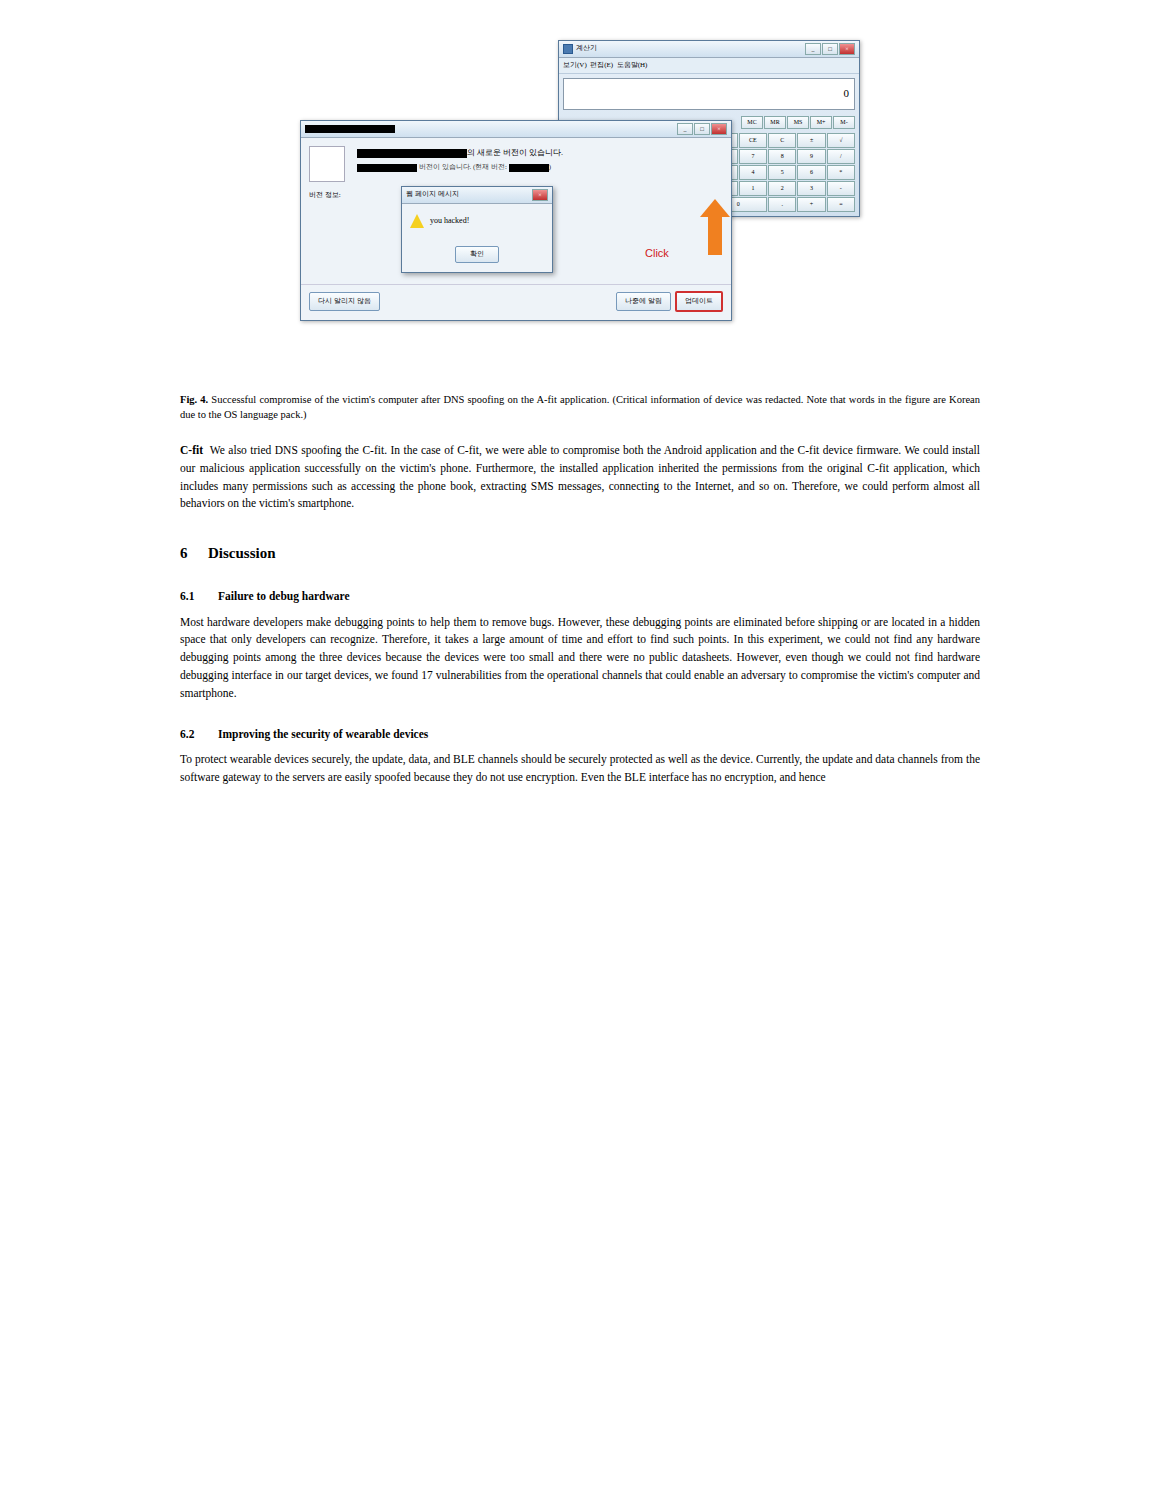계산기 _ □ ×
보기(V) 편집(E) 도움말(H)
0
◉ Degrees ○ Radians ○ Grads MC MR MS M+ M-
Inv
ln
(
)
CE
C
±
√
Int
sinh
sin
x²
n!
←
7
8
9
/
dms
cosh
cos
x³
∛x
%
4
5
6
*
π
tanh
tan
x^y
ʸ√x
1/x
1
2
3
-
F-E
Exp
Mod
log
10ˣ
0
.
+
=
_ □ ×
의 새로운 버전이 있습니다.
버전이 있습니다. (현재 버전: )
버전 정보:
웹 페이지 메시지 ×
you hacked!
확인
다시 알리지 않음 나중에 알림 업데이트
Click
Fig. 4. Successful compromise of the victim's computer after DNS spoofing on the A-fit application. (Critical information of device was redacted. Note that words in the figure are Korean due to the OS language pack.)
C-fit We also tried DNS spoofing the C-fit. In the case of C-fit, we were able to compromise both the Android application and the C-fit device firmware. We could install our malicious application successfully on the victim's phone. Furthermore, the installed application inherited the permissions from the original C-fit application, which includes many permissions such as accessing the phone book, extracting SMS messages, connecting to the Internet, and so on. Therefore, we could perform almost all behaviors on the victim's smartphone.
6 Discussion
6.1 Failure to debug hardware
Most hardware developers make debugging points to help them to remove bugs. However, these debugging points are eliminated before shipping or are located in a hidden space that only developers can recognize. Therefore, it takes a large amount of time and effort to find such points. In this experiment, we could not find any hardware debugging points among the three devices because the devices were too small and there were no public datasheets. However, even though we could not find hardware debugging interface in our target devices, we found 17 vulnerabilities from the operational channels that could enable an adversary to compromise the victim's computer and smartphone.
6.2 Improving the security of wearable devices
To protect wearable devices securely, the update, data, and BLE channels should be securely protected as well as the device. Currently, the update and data channels from the software gateway to the servers are easily spoofed because they do not use encryption. Even the BLE interface has no encryption, and hence